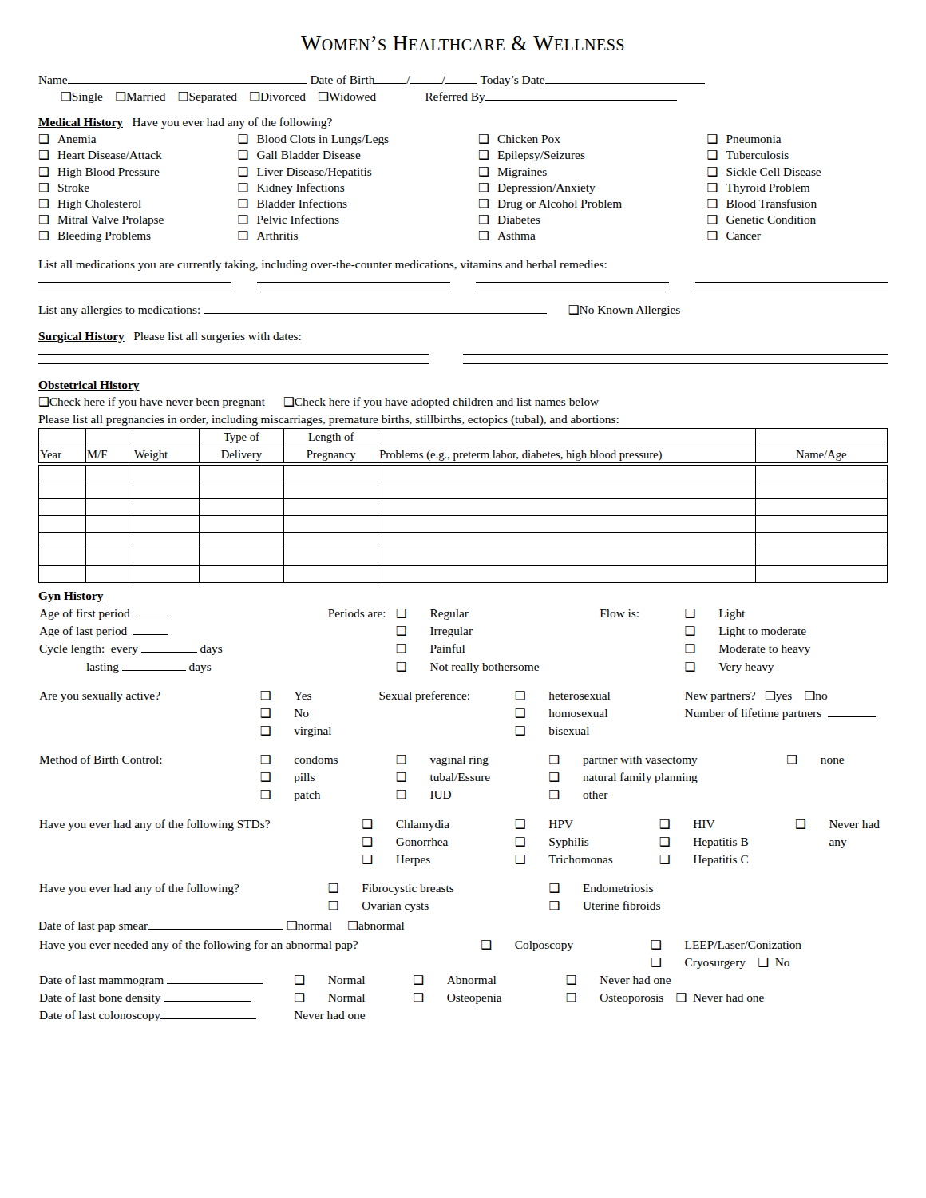WOMEN’S HEALTHCARE & WELLNESS
Name Date of Birth / / Today’s Date
❑Single ❑Married ❑Separated ❑Divorced ❑Widowed Referred By
Medical History Have you ever had any of the following?
| ❑ | Anemia | ❑ | Blood Clots in Lungs/Legs | ❑ | Chicken Pox | ❑ | Pneumonia |
| ❑ | Heart Disease/Attack | ❑ | Gall Bladder Disease | ❑ | Epilepsy/Seizures | ❑ | Tuberculosis |
| ❑ | High Blood Pressure | ❑ | Liver Disease/Hepatitis | ❑ | Migraines | ❑ | Sickle Cell Disease |
| ❑ | Stroke | ❑ | Kidney Infections | ❑ | Depression/Anxiety | ❑ | Thyroid Problem |
| ❑ | High Cholesterol | ❑ | Bladder Infections | ❑ | Drug or Alcohol Problem | ❑ | Blood Transfusion |
| ❑ | Mitral Valve Prolapse | ❑ | Pelvic Infections | ❑ | Diabetes | ❑ | Genetic Condition |
| ❑ | Bleeding Problems | ❑ | Arthritis | ❑ | Asthma | ❑ | Cancer |
List all medications you are currently taking, including over-the-counter medications, vitamins and herbal remedies:
List any allergies to medications: ❑No Known Allergies
Surgical History Please list all surgeries with dates:
Obstetrical History
❑Check here if you have never been pregnant ❑Check here if you have adopted children and list names below
Please list all pregnancies in order, including miscarriages, premature births, stillbirths, ectopics (tubal), and abortions:
| | | | Type of | Length of | | |
| Year | M/F | Weight | Delivery | Pregnancy | Problems (e.g., preterm labor, diabetes, high blood pressure) | Name/Age |
Gyn History
| Age of first period | Periods are: | ❑ | Regular | Flow is: | ❑ | Light |
| Age of last period | | ❑ | Irregular | | ❑ | Light to moderate |
| Cycle length: every days | | ❑ | Painful | | ❑ | Moderate to heavy |
| lasting days | | ❑ | Not really bothersome | | ❑ | Very heavy |
| Are you sexually active? | ❑ | Yes | Sexual preference: | ❑ | heterosexual | New partners? ❑ yes ❑ no |
| | ❑ | No | | ❑ | homosexual | Number of lifetime partners |
| | ❑ | virginal | | ❑ | bisexual | |
| Method of Birth Control: | ❑ | condoms | ❑ | vaginal ring | ❑ | partner with vasectomy | ❑ | none |
| | ❑ | pills | ❑ | tubal/Essure | ❑ | natural family planning | | |
| | ❑ | patch | ❑ | IUD | ❑ | other | | |
| Have you ever had any of the following STDs? | ❑ | Chlamydia | ❑ | HPV | ❑ | HIV | ❑ | Never had |
| | ❑ | Gonorrhea | ❑ | Syphilis | ❑ | Hepatitis B | | any |
| | ❑ | Herpes | ❑ | Trichomonas | ❑ | Hepatitis C | | |
| Have you ever had any of the following? | ❑ | Fibrocystic breasts | ❑ | Endometriosis |
| | ❑ | Ovarian cysts | ❑ | Uterine fibroids |
Date of last pap smear ❑normal ❑abnormal
| Have you ever needed any of the following for an abnormal pap? | ❑ | Colposcopy | ❑ | LEEP/Laser/Conization |
| | | | ❑ | Cryosurgery ❑ No |
| Date of last mammogram | ❑ | Normal | ❑ | Abnormal | ❑ | Never had one |
| Date of last bone density | ❑ | Normal | ❑ | Osteopenia | ❑ | Osteoporosis ❑ Never had one |
| Date of last colonoscopy | Never had one | | | | |